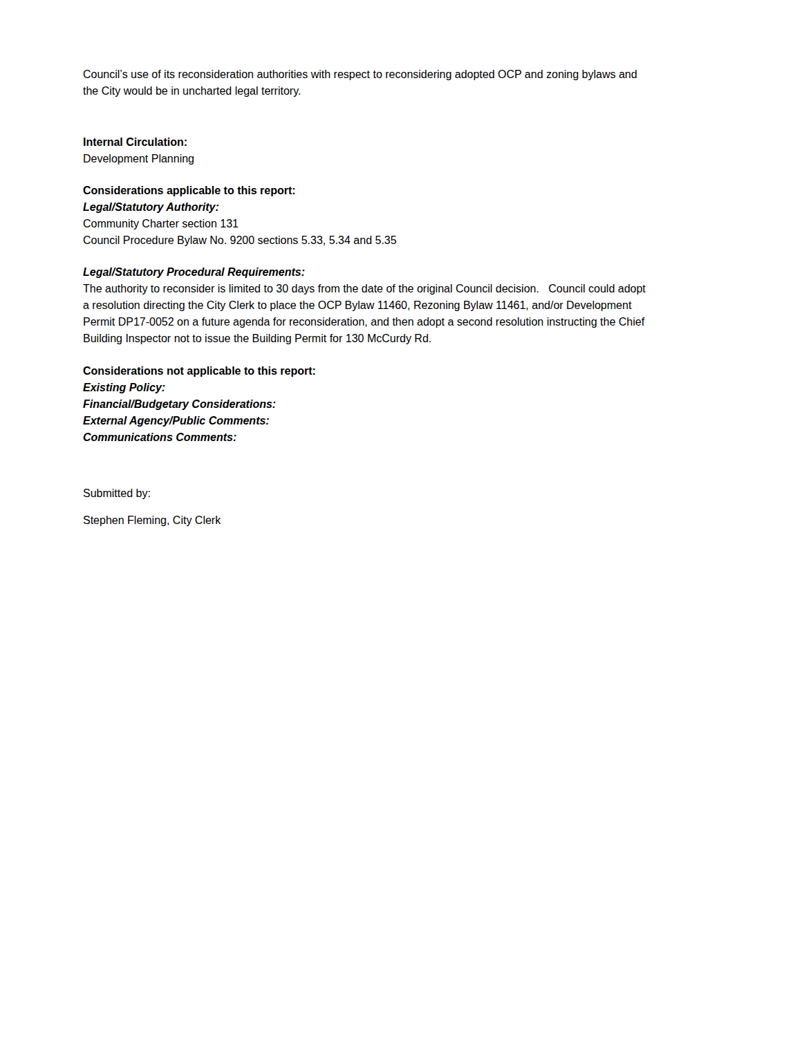Council’s use of its reconsideration authorities with respect to reconsidering adopted OCP and zoning bylaws and the City would be in uncharted legal territory.
Internal Circulation:
Development Planning
Considerations applicable to this report:
Legal/Statutory Authority:
Community Charter section 131
Council Procedure Bylaw No. 9200 sections 5.33, 5.34 and 5.35
Legal/Statutory Procedural Requirements:
The authority to reconsider is limited to 30 days from the date of the original Council decision. Council could adopt a resolution directing the City Clerk to place the OCP Bylaw 11460, Rezoning Bylaw 11461, and/or Development Permit DP17-0052 on a future agenda for reconsideration, and then adopt a second resolution instructing the Chief Building Inspector not to issue the Building Permit for 130 McCurdy Rd.
Considerations not applicable to this report:
Existing Policy:
Financial/Budgetary Considerations:
External Agency/Public Comments:
Communications Comments:
Submitted by:
Stephen Fleming, City Clerk